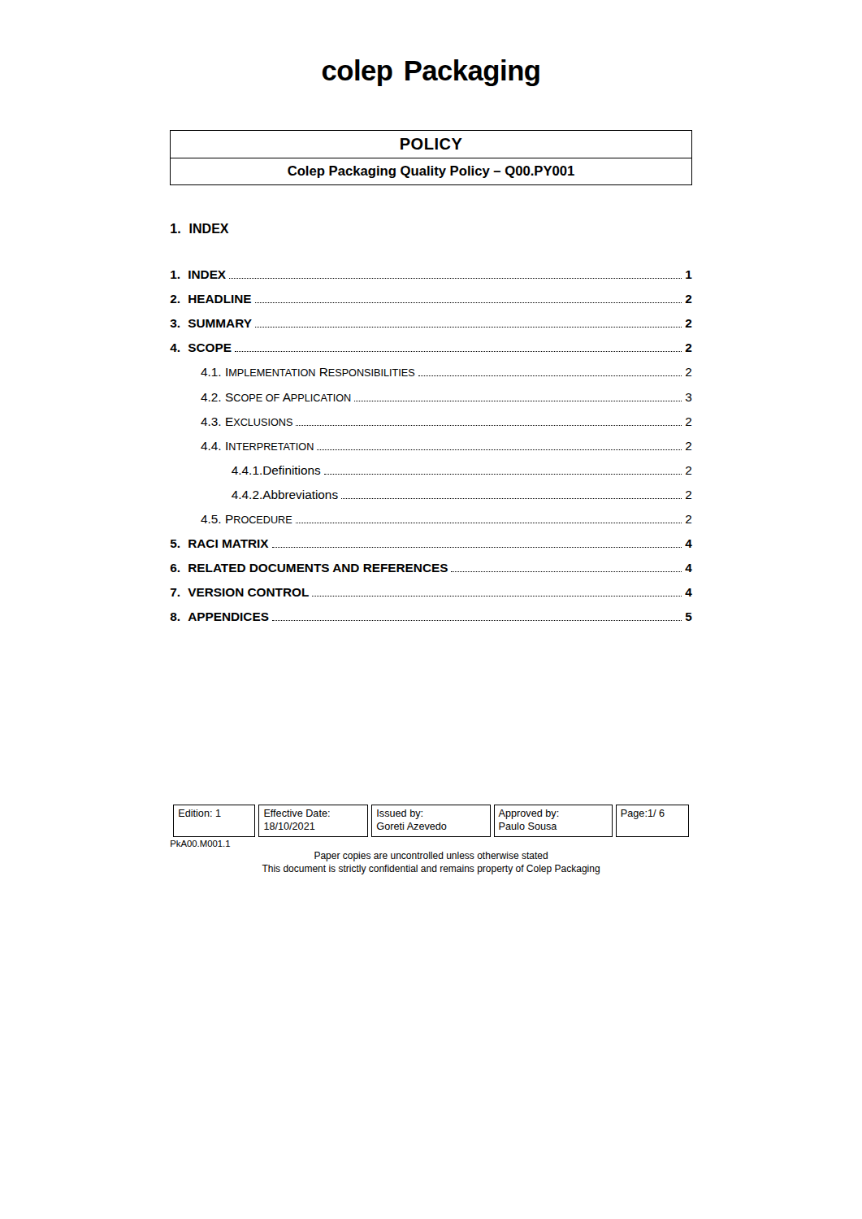colep Packaging
POLICY
Colep Packaging Quality Policy – Q00.PY001
1. INDEX
1. INDEX 1
2. HEADLINE 2
3. SUMMARY 2
4. SCOPE 2
4.1. IMPLEMENTATION RESPONSIBILITIES 2
4.2. SCOPE OF APPLICATION 3
4.3. EXCLUSIONS 2
4.4. INTERPRETATION 2
4.4.1. Definitions 2
4.4.2. Abbreviations 2
4.5. PROCEDURE 2
5. RACI MATRIX 4
6. RELATED DOCUMENTS AND REFERENCES 4
7. VERSION CONTROL 4
8. APPENDICES 5
| Edition: 1 | Effective Date: 18/10/2021 | Issued by: Goreti Azevedo | Approved by: Paulo Sousa | Page:1/ 6 |
PkA00.M001.1
Paper copies are uncontrolled unless otherwise stated
This document is strictly confidential and remains property of Colep Packaging